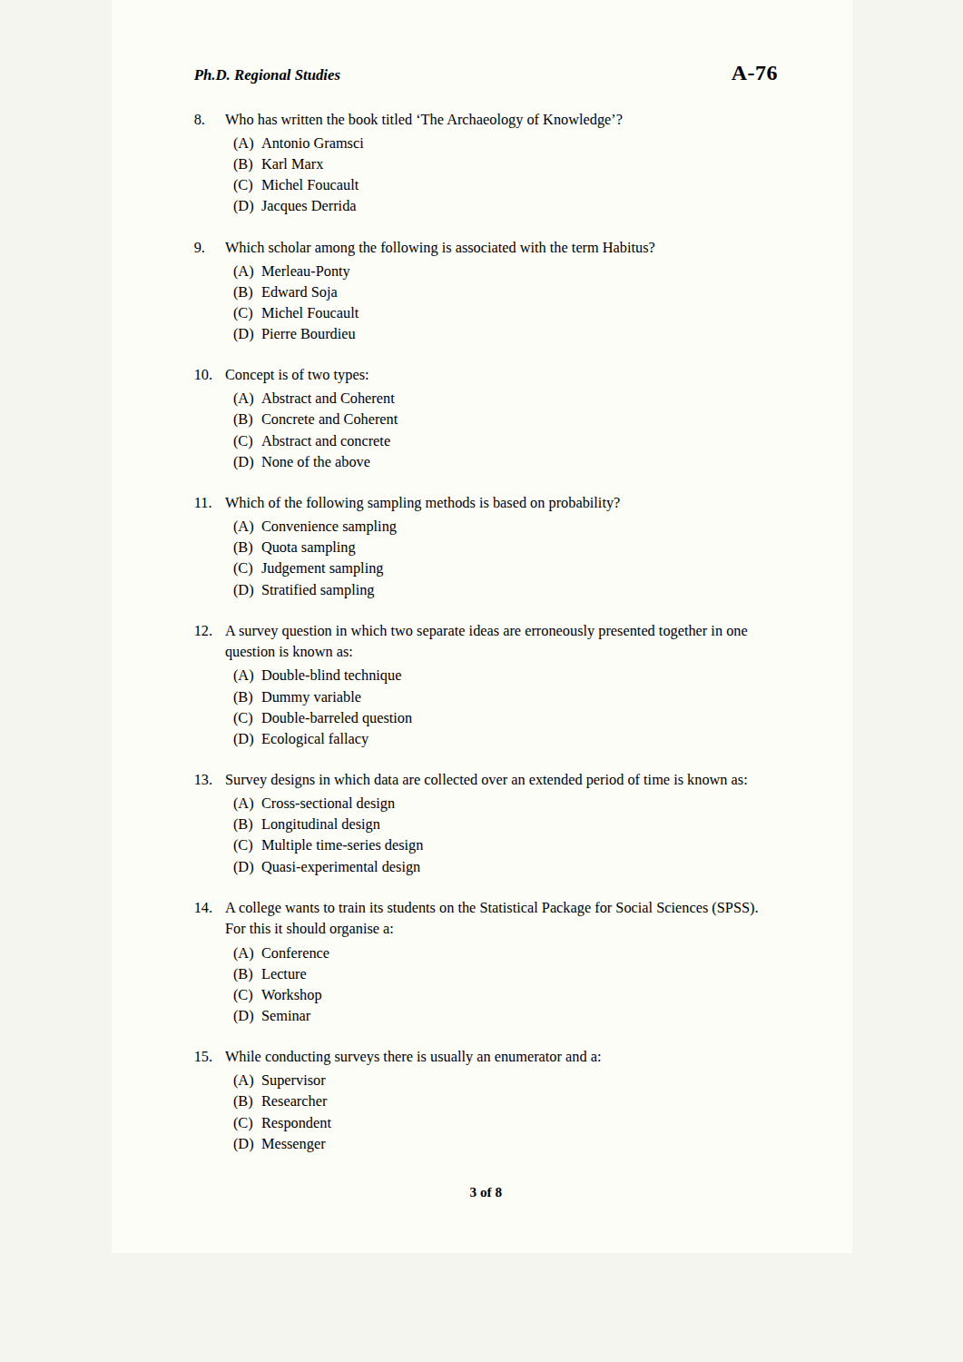Ph.D. Regional Studies
A-76
8. Who has written the book titled ‘The Archaeology of Knowledge’?
(A) Antonio Gramsci
(B) Karl Marx
(C) Michel Foucault
(D) Jacques Derrida
9. Which scholar among the following is associated with the term Habitus?
(A) Merleau-Ponty
(B) Edward Soja
(C) Michel Foucault
(D) Pierre Bourdieu
10. Concept is of two types:
(A) Abstract and Coherent
(B) Concrete and Coherent
(C) Abstract and concrete
(D) None of the above
11. Which of the following sampling methods is based on probability?
(A) Convenience sampling
(B) Quota sampling
(C) Judgement sampling
(D) Stratified sampling
12. A survey question in which two separate ideas are erroneously presented together in one question is known as:
(A) Double-blind technique
(B) Dummy variable
(C) Double-barreled question
(D) Ecological fallacy
13. Survey designs in which data are collected over an extended period of time is known as:
(A) Cross-sectional design
(B) Longitudinal design
(C) Multiple time-series design
(D) Quasi-experimental design
14. A college wants to train its students on the Statistical Package for Social Sciences (SPSS). For this it should organise a:
(A) Conference
(B) Lecture
(C) Workshop
(D) Seminar
15. While conducting surveys there is usually an enumerator and a:
(A) Supervisor
(B) Researcher
(C) Respondent
(D) Messenger
3 of 8